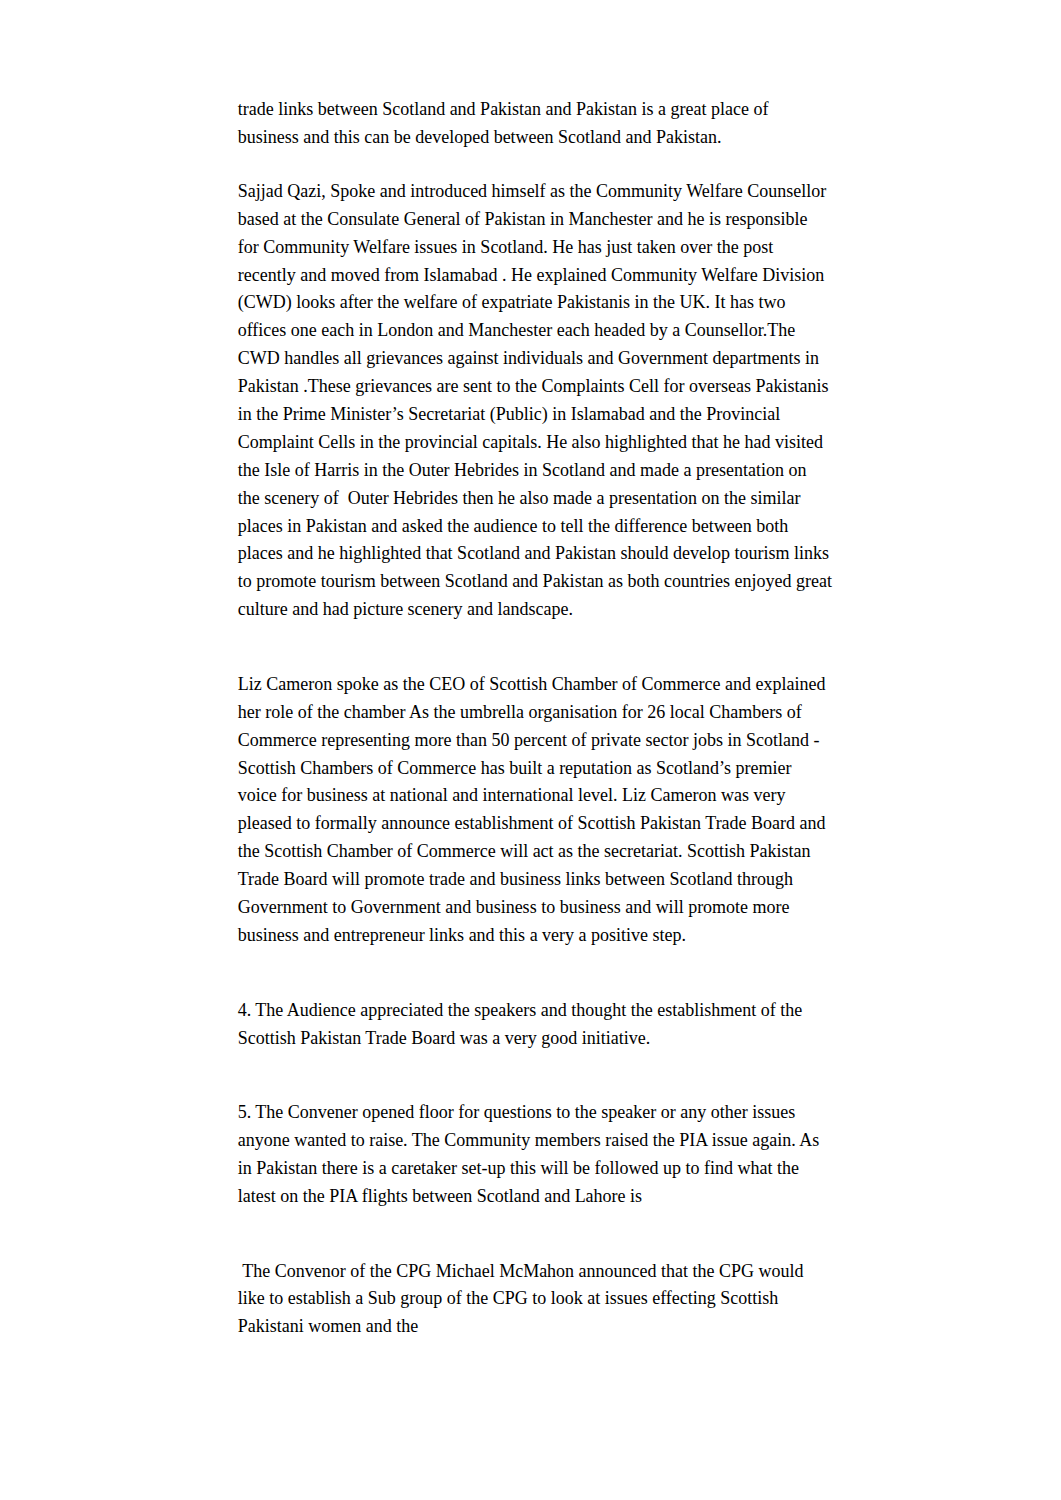trade links between Scotland and Pakistan and Pakistan is a great place of business and this can be developed between Scotland and Pakistan.
Sajjad Qazi, Spoke and introduced himself as the Community Welfare Counsellor based at the Consulate General of Pakistan in Manchester and he is responsible for Community Welfare issues in Scotland. He has just taken over the post recently and moved from Islamabad . He explained Community Welfare Division (CWD) looks after the welfare of expatriate Pakistanis in the UK. It has two offices one each in London and Manchester each headed by a Counsellor.The CWD handles all grievances against individuals and Government departments in Pakistan .These grievances are sent to the Complaints Cell for overseas Pakistanis in the Prime Minister’s Secretariat (Public) in Islamabad and the Provincial Complaint Cells in the provincial capitals. He also highlighted that he had visited the Isle of Harris in the Outer Hebrides in Scotland and made a presentation on the scenery of Outer Hebrides then he also made a presentation on the similar places in Pakistan and asked the audience to tell the difference between both places and he highlighted that Scotland and Pakistan should develop tourism links to promote tourism between Scotland and Pakistan as both countries enjoyed great culture and had picture scenery and landscape.
Liz Cameron spoke as the CEO of Scottish Chamber of Commerce and explained her role of the chamber As the umbrella organisation for 26 local Chambers of Commerce representing more than 50 percent of private sector jobs in Scotland - Scottish Chambers of Commerce has built a reputation as Scotland’s premier voice for business at national and international level. Liz Cameron was very pleased to formally announce establishment of Scottish Pakistan Trade Board and the Scottish Chamber of Commerce will act as the secretariat. Scottish Pakistan Trade Board will promote trade and business links between Scotland through Government to Government and business to business and will promote more business and entrepreneur links and this a very a positive step.
4. The Audience appreciated the speakers and thought the establishment of the Scottish Pakistan Trade Board was a very good initiative.
5. The Convener opened floor for questions to the speaker or any other issues anyone wanted to raise. The Community members raised the PIA issue again. As in Pakistan there is a caretaker set-up this will be followed up to find what the latest on the PIA flights between Scotland and Lahore is
The Convenor of the CPG Michael McMahon announced that the CPG would like to establish a Sub group of the CPG to look at issues effecting Scottish Pakistani women and the